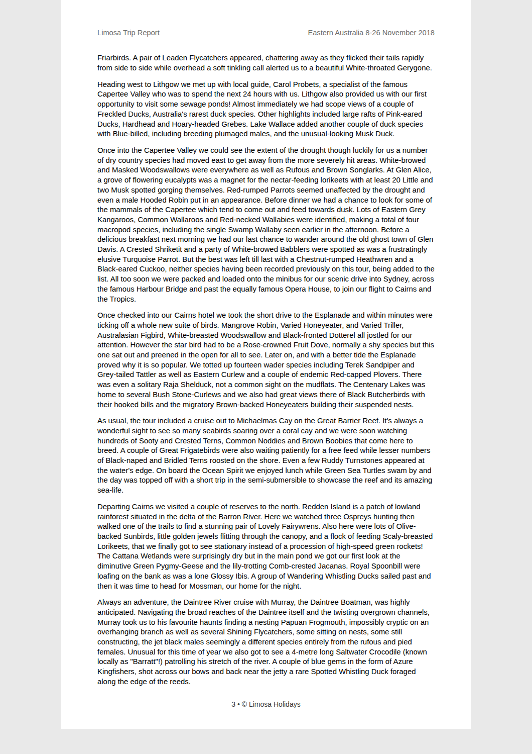Limosa Trip Report
Eastern Australia 8-26 November 2018
Friarbirds. A pair of Leaden Flycatchers appeared, chattering away as they flicked their tails rapidly from side to side while overhead a soft tinkling call alerted us to a beautiful White-throated Gerygone.
Heading west to Lithgow we met up with local guide, Carol Probets, a specialist of the famous Capertee Valley who was to spend the next 24 hours with us. Lithgow also provided us with our first opportunity to visit some sewage ponds! Almost immediately we had scope views of a couple of Freckled Ducks, Australia's rarest duck species. Other highlights included large rafts of Pink-eared Ducks, Hardhead and Hoary-headed Grebes. Lake Wallace added another couple of duck species with Blue-billed, including breeding plumaged males, and the unusual-looking Musk Duck.
Once into the Capertee Valley we could see the extent of the drought though luckily for us a number of dry country species had moved east to get away from the more severely hit areas. White-browed and Masked Woodswallows were everywhere as well as Rufous and Brown Songlarks. At Glen Alice, a grove of flowering eucalypts was a magnet for the nectar-feeding lorikeets with at least 20 Little and two Musk spotted gorging themselves. Red-rumped Parrots seemed unaffected by the drought and even a male Hooded Robin put in an appearance. Before dinner we had a chance to look for some of the mammals of the Capertee which tend to come out and feed towards dusk. Lots of Eastern Grey Kangaroos, Common Wallaroos and Red-necked Wallabies were identified, making a total of four macropod species, including the single Swamp Wallaby seen earlier in the afternoon. Before a delicious breakfast next morning we had our last chance to wander around the old ghost town of Glen Davis. A Crested Shriketit and a party of White-browed Babblers were spotted as was a frustratingly elusive Turquoise Parrot. But the best was left till last with a Chestnut-rumped Heathwren and a Black-eared Cuckoo, neither species having been recorded previously on this tour, being added to the list. All too soon we were packed and loaded onto the minibus for our scenic drive into Sydney, across the famous Harbour Bridge and past the equally famous Opera House, to join our flight to Cairns and the Tropics.
Once checked into our Cairns hotel we took the short drive to the Esplanade and within minutes were ticking off a whole new suite of birds. Mangrove Robin, Varied Honeyeater, and Varied Triller, Australasian Figbird, White-breasted Woodswallow and Black-fronted Dotterel all jostled for our attention. However the star bird had to be a Rose-crowned Fruit Dove, normally a shy species but this one sat out and preened in the open for all to see. Later on, and with a better tide the Esplanade proved why it is so popular. We totted up fourteen wader species including Terek Sandpiper and Grey-tailed Tattler as well as Eastern Curlew and a couple of endemic Red-capped Plovers. There was even a solitary Raja Shelduck, not a common sight on the mudflats. The Centenary Lakes was home to several Bush Stone-Curlews and we also had great views there of Black Butcherbirds with their hooked bills and the migratory Brown-backed Honeyeaters building their suspended nests.
As usual, the tour included a cruise out to Michaelmas Cay on the Great Barrier Reef. It's always a wonderful sight to see so many seabirds soaring over a coral cay and we were soon watching hundreds of Sooty and Crested Terns, Common Noddies and Brown Boobies that come here to breed. A couple of Great Frigatebirds were also waiting patiently for a free feed while lesser numbers of Black-naped and Bridled Terns roosted on the shore. Even a few Ruddy Turnstones appeared at the water's edge. On board the Ocean Spirit we enjoyed lunch while Green Sea Turtles swam by and the day was topped off with a short trip in the semi-submersible to showcase the reef and its amazing sea-life.
Departing Cairns we visited a couple of reserves to the north. Redden Island is a patch of lowland rainforest situated in the delta of the Barron River. Here we watched three Ospreys hunting then walked one of the trails to find a stunning pair of Lovely Fairywrens. Also here were lots of Olive-backed Sunbirds, little golden jewels flitting through the canopy, and a flock of feeding Scaly-breasted Lorikeets, that we finally got to see stationary instead of a procession of high-speed green rockets! The Cattana Wetlands were surprisingly dry but in the main pond we got our first look at the diminutive Green Pygmy-Geese and the lily-trotting Comb-crested Jacanas. Royal Spoonbill were loafing on the bank as was a lone Glossy Ibis. A group of Wandering Whistling Ducks sailed past and then it was time to head for Mossman, our home for the night.
Always an adventure, the Daintree River cruise with Murray, the Daintree Boatman, was highly anticipated. Navigating the broad reaches of the Daintree itself and the twisting overgrown channels, Murray took us to his favourite haunts finding a nesting Papuan Frogmouth, impossibly cryptic on an overhanging branch as well as several Shining Flycatchers, some sitting on nests, some still constructing, the jet black males seemingly a different species entirely from the rufous and pied females. Unusual for this time of year we also got to see a 4-metre long Saltwater Crocodile (known locally as "Barratt"!) patrolling his stretch of the river. A couple of blue gems in the form of Azure Kingfishers, shot across our bows and back near the jetty a rare Spotted Whistling Duck foraged along the edge of the reeds.
3 • © Limosa Holidays